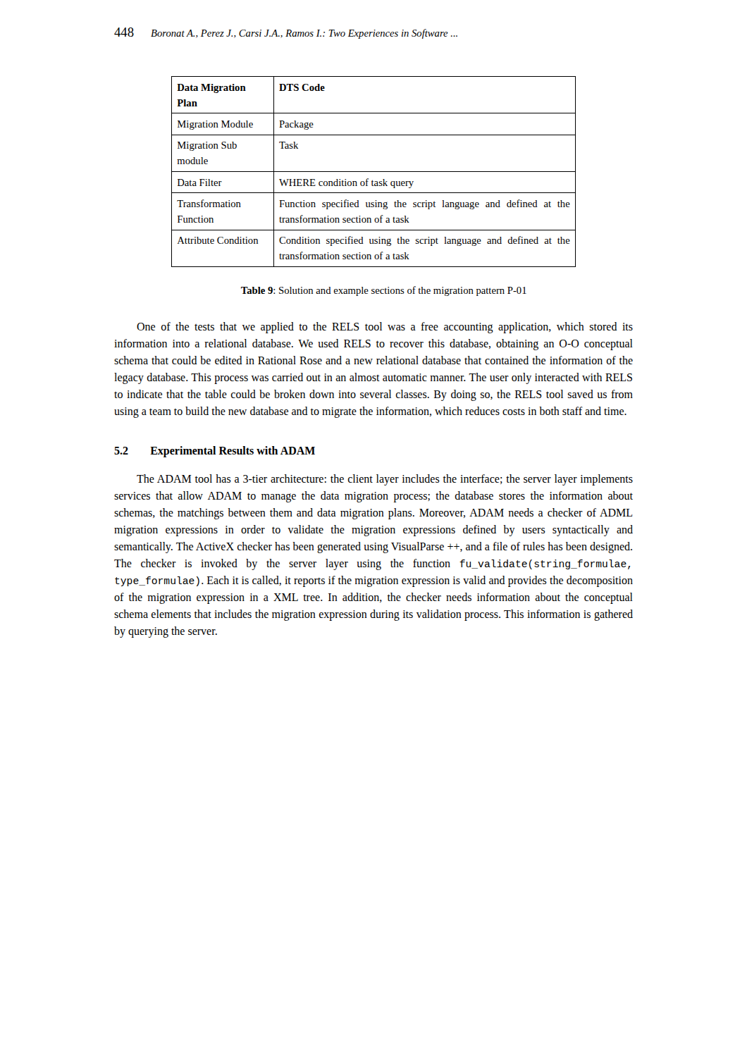448 Boronat A., Perez J., Carsi J.A., Ramos I.: Two Experiences in Software ...
| Data Migration Plan | DTS Code |
| --- | --- |
| Migration Module | Package |
| Migration Sub module | Task |
| Data Filter | WHERE condition of task query |
| Transformation Function | Function specified using the script language and defined at the transformation section of a task |
| Attribute Condition | Condition specified using the script language and defined at the transformation section of a task |
Table 9: Solution and example sections of the migration pattern P-01
One of the tests that we applied to the RELS tool was a free accounting application, which stored its information into a relational database. We used RELS to recover this database, obtaining an O-O conceptual schema that could be edited in Rational Rose and a new relational database that contained the information of the legacy database. This process was carried out in an almost automatic manner. The user only interacted with RELS to indicate that the table could be broken down into several classes. By doing so, the RELS tool saved us from using a team to build the new database and to migrate the information, which reduces costs in both staff and time.
5.2 Experimental Results with ADAM
The ADAM tool has a 3-tier architecture: the client layer includes the interface; the server layer implements services that allow ADAM to manage the data migration process; the database stores the information about schemas, the matchings between them and data migration plans. Moreover, ADAM needs a checker of ADML migration expressions in order to validate the migration expressions defined by users syntactically and semantically. The ActiveX checker has been generated using VisualParse ++, and a file of rules has been designed. The checker is invoked by the server layer using the function fu_validate(string_formulae, type_formulae). Each it is called, it reports if the migration expression is valid and provides the decomposition of the migration expression in a XML tree. In addition, the checker needs information about the conceptual schema elements that includes the migration expression during its validation process. This information is gathered by querying the server.